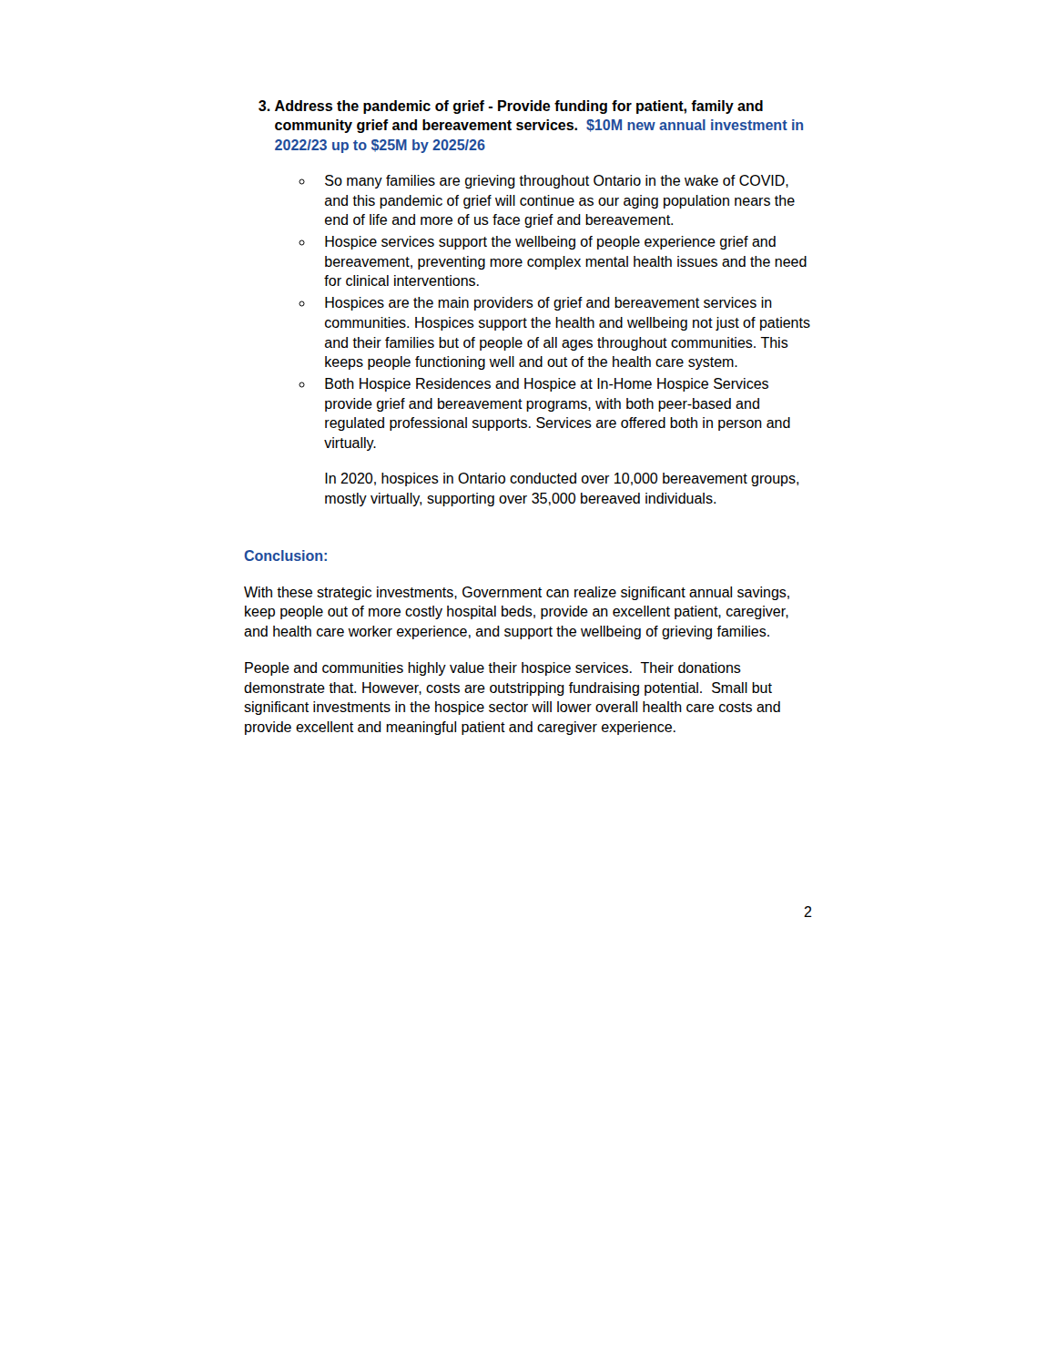Address the pandemic of grief - Provide funding for patient, family and community grief and bereavement services. $10M new annual investment in 2022/23 up to $25M by 2025/26
So many families are grieving throughout Ontario in the wake of COVID, and this pandemic of grief will continue as our aging population nears the end of life and more of us face grief and bereavement.
Hospice services support the wellbeing of people experience grief and bereavement, preventing more complex mental health issues and the need for clinical interventions.
Hospices are the main providers of grief and bereavement services in communities. Hospices support the health and wellbeing not just of patients and their families but of people of all ages throughout communities. This keeps people functioning well and out of the health care system.
Both Hospice Residences and Hospice at In-Home Hospice Services provide grief and bereavement programs, with both peer-based and regulated professional supports. Services are offered both in person and virtually.
In 2020, hospices in Ontario conducted over 10,000 bereavement groups, mostly virtually, supporting over 35,000 bereaved individuals.
Conclusion:
With these strategic investments, Government can realize significant annual savings, keep people out of more costly hospital beds, provide an excellent patient, caregiver, and health care worker experience, and support the wellbeing of grieving families.
People and communities highly value their hospice services. Their donations demonstrate that. However, costs are outstripping fundraising potential. Small but significant investments in the hospice sector will lower overall health care costs and provide excellent and meaningful patient and caregiver experience.
2